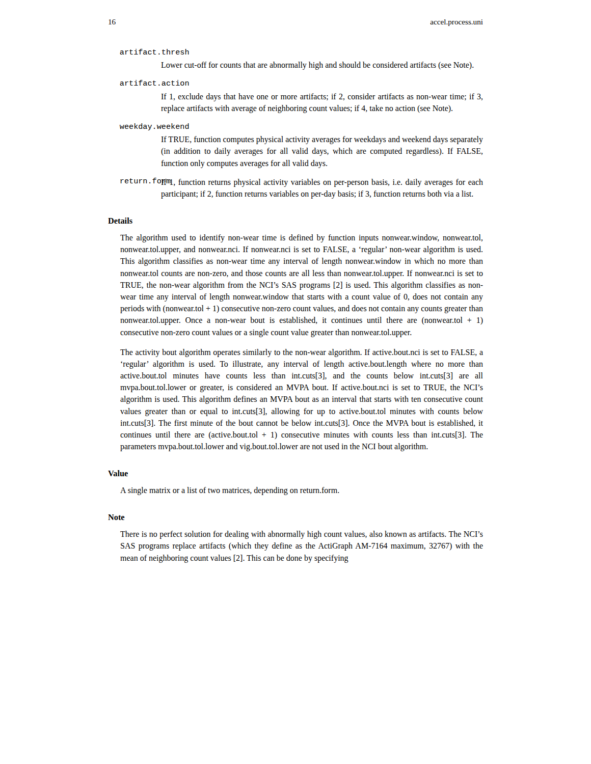16 accel.process.uni
artifact.thresh
Lower cut-off for counts that are abnormally high and should be considered artifacts (see Note).
artifact.action
If 1, exclude days that have one or more artifacts; if 2, consider artifacts as non-wear time; if 3, replace artifacts with average of neighboring count values; if 4, take no action (see Note).
weekday.weekend
If TRUE, function computes physical activity averages for weekdays and weekend days separately (in addition to daily averages for all valid days, which are computed regardless). If FALSE, function only computes averages for all valid days.
return.form
If 1, function returns physical activity variables on per-person basis, i.e. daily averages for each participant; if 2, function returns variables on per-day basis; if 3, function returns both via a list.
Details
The algorithm used to identify non-wear time is defined by function inputs nonwear.window, nonwear.tol, nonwear.tol.upper, and nonwear.nci. If nonwear.nci is set to FALSE, a ‘regular’ non-wear algorithm is used. This algorithm classifies as non-wear time any interval of length nonwear.window in which no more than nonwear.tol counts are non-zero, and those counts are all less than nonwear.tol.upper. If nonwear.nci is set to TRUE, the non-wear algorithm from the NCI’s SAS programs [2] is used. This algorithm classifies as non-wear time any interval of length nonwear.window that starts with a count value of 0, does not contain any periods with (nonwear.tol + 1) consecutive non-zero count values, and does not contain any counts greater than nonwear.tol.upper. Once a non-wear bout is established, it continues until there are (nonwear.tol + 1) consecutive non-zero count values or a single count value greater than nonwear.tol.upper.
The activity bout algorithm operates similarly to the non-wear algorithm. If active.bout.nci is set to FALSE, a ‘regular’ algorithm is used. To illustrate, any interval of length active.bout.length where no more than active.bout.tol minutes have counts less than int.cuts[3], and the counts below int.cuts[3] are all mvpa.bout.tol.lower or greater, is considered an MVPA bout. If active.bout.nci is set to TRUE, the NCI’s algorithm is used. This algorithm defines an MVPA bout as an interval that starts with ten consecutive count values greater than or equal to int.cuts[3], allowing for up to active.bout.tol minutes with counts below int.cuts[3]. The first minute of the bout cannot be below int.cuts[3]. Once the MVPA bout is established, it continues until there are (active.bout.tol + 1) consecutive minutes with counts less than int.cuts[3]. The parameters mvpa.bout.tol.lower and vig.bout.tol.lower are not used in the NCI bout algorithm.
Value
A single matrix or a list of two matrices, depending on return.form.
Note
There is no perfect solution for dealing with abnormally high count values, also known as artifacts. The NCI’s SAS programs replace artifacts (which they define as the ActiGraph AM-7164 maximum, 32767) with the mean of neighboring count values [2]. This can be done by specifying